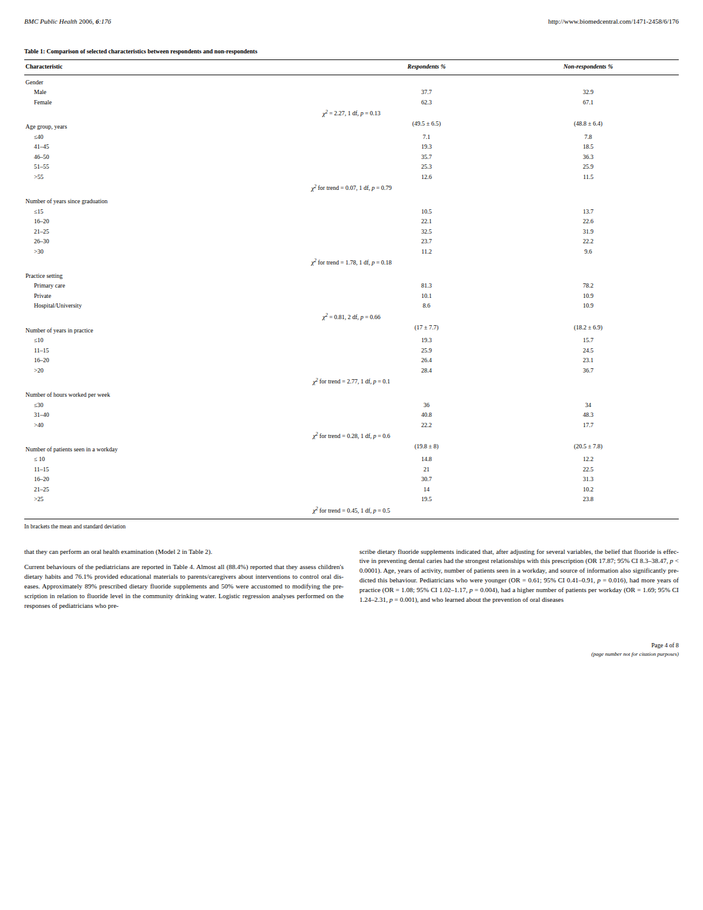BMC Public Health 2006, 6:176
http://www.biomedcentral.com/1471-2458/6/176
Table 1: Comparison of selected characteristics between respondents and non-respondents
| Characteristic | Respondents % | Non-respondents % |
| --- | --- | --- |
| Gender | | |
| Male | 37.7 | 32.9 |
| Female | 62.3 | 67.1 |
| χ 2 = 2.27, 1 df, p = 0.13 |
| Age group, years | (49.5 ± 6.5) | (48.8 ± 6.4) |
| ≤40 | 7.1 | 7.8 |
| 41–45 | 19.3 | 18.5 |
| 46–50 | 35.7 | 36.3 |
| 51–55 | 25.3 | 25.9 |
| >55 | 12.6 | 11.5 |
| χ 2 for trend = 0.07, 1 df, p = 0.79 |
| Number of years since graduation | | |
| ≤15 | 10.5 | 13.7 |
| 16–20 | 22.1 | 22.6 |
| 21–25 | 32.5 | 31.9 |
| 26–30 | 23.7 | 22.2 |
| >30 | 11.2 | 9.6 |
| χ 2 for trend = 1.78, 1 df, p = 0.18 |
| Practice setting | | |
| Primary care | 81.3 | 78.2 |
| Private | 10.1 | 10.9 |
| Hospital/University | 8.6 | 10.9 |
| χ 2 = 0.81, 2 df, p = 0.66 |
| Number of years in practice | (17 ± 7.7) | (18.2 ± 6.9) |
| ≤10 | 19.3 | 15.7 |
| 11–15 | 25.9 | 24.5 |
| 16–20 | 26.4 | 23.1 |
| >20 | 28.4 | 36.7 |
| χ 2 for trend = 2.77, 1 df, p = 0.1 |
| Number of hours worked per week | | |
| ≤30 | 36 | 34 |
| 31–40 | 40.8 | 48.3 |
| >40 | 22.2 | 17.7 |
| χ 2 for trend = 0.28, 1 df, p = 0.6 |
| Number of patients seen in a workday | (19.8 ± 8) | (20.5 ± 7.8) |
| ≤ 10 | 14.8 | 12.2 |
| 11–15 | 21 | 22.5 |
| 16–20 | 30.7 | 31.3 |
| 21–25 | 14 | 10.2 |
| >25 | 19.5 | 23.8 |
| χ 2 for trend = 0.45, 1 df, p = 0.5 |
In brackets the mean and standard deviation
that they can perform an oral health examination (Model 2 in Table 2).
Current behaviours of the pediatricians are reported in Table 4. Almost all (88.4%) reported that they assess children's dietary habits and 76.1% provided educational materials to parents/caregivers about interventions to control oral diseases. Approximately 89% prescribed dietary fluoride supplements and 50% were accustomed to modifying the prescription in relation to fluoride level in the community drinking water. Logistic regression analyses performed on the responses of pediatricians who pre-
scribe dietary fluoride supplements indicated that, after adjusting for several variables, the belief that fluoride is effective in preventing dental caries had the strongest relationships with this prescription (OR 17.87; 95% CI 8.3–38.47, p < 0.0001). Age, years of activity, number of patients seen in a workday, and source of information also significantly predicted this behaviour. Pediatricians who were younger (OR = 0.61; 95% CI 0.41–0.91, p = 0.016), had more years of practice (OR = 1.08; 95% CI 1.02–1.17, p = 0.004), had a higher number of patients per workday (OR = 1.69; 95% CI 1.24–2.31, p = 0.001), and who learned about the prevention of oral diseases
Page 4 of 8 (page number not for citation purposes)